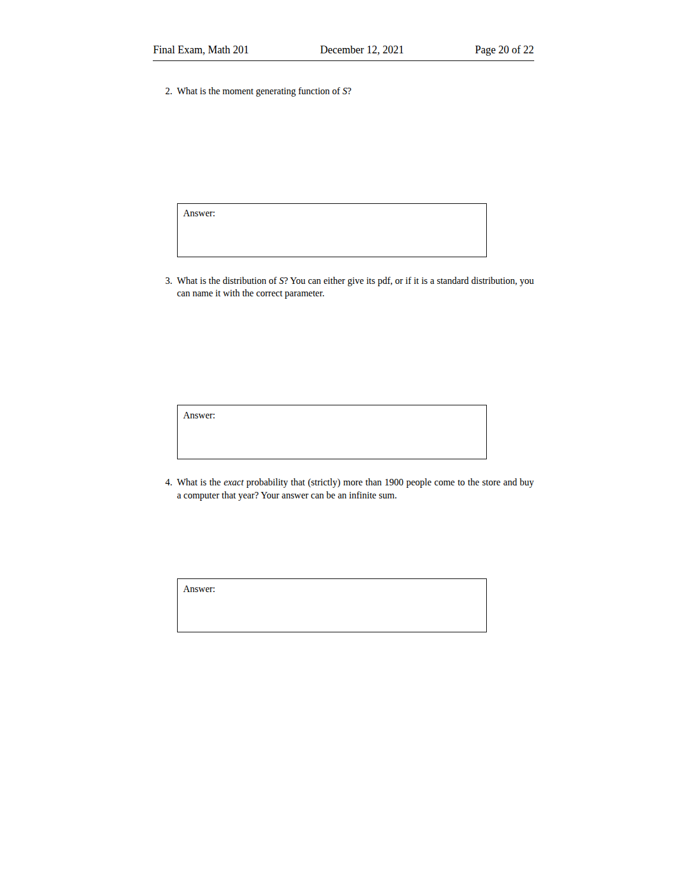Final Exam, Math 201
December 12, 2021
Page 20 of 22
What is the moment generating function of S?
Answer:
What is the distribution of S? You can either give its pdf, or if it is a standard distribution, you can name it with the correct parameter.
Answer:
What is the exact probability that (strictly) more than 1900 people come to the store and buy a computer that year? Your answer can be an infinite sum.
Answer: